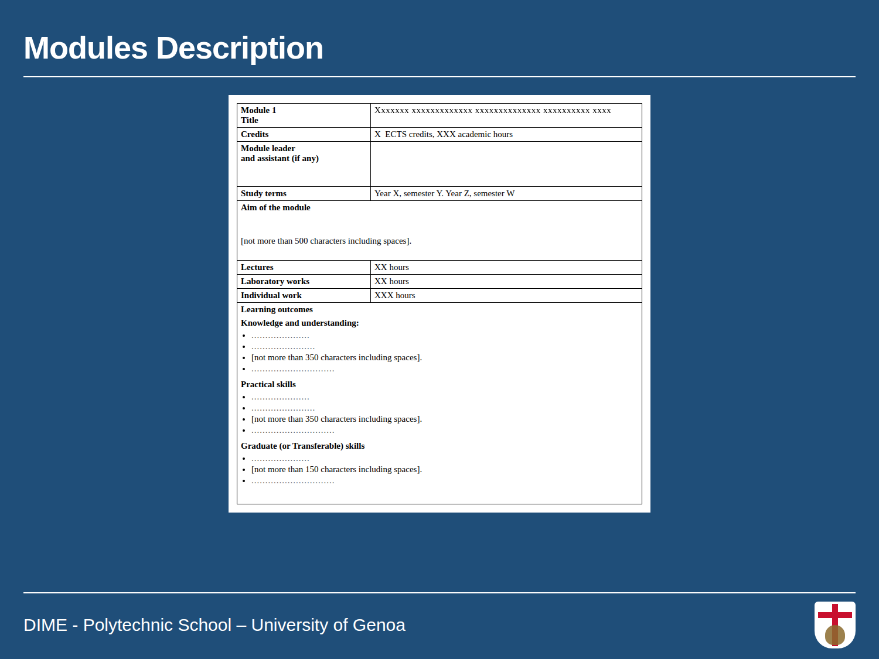Modules Description
| Module 1 Title | Xxxxxxx xxxxxxxxxxxxx xxxxxxxxxxxxxx xxxxxxxxxx xxxx |
| Credits | X ECTS credits, XXX academic hours |
| Module leader and assistant (if any) | |
| Study terms | Year X, semester Y. Year Z, semester W |
| Aim of the module [not more than 500 characters including spaces]. |
| Lectures | XX hours |
| Laboratory works | XX hours |
| Individual work | XXX hours |
| Learning outcomes Knowledge and understanding: ..................... ....................... [not more than 350 characters including spaces]. .............................. Practical skills ..................... ....................... [not more than 350 characters including spaces]. .............................. Graduate (or Transferable) skills ..................... [not more than 150 characters including spaces]. .............................. |
DIME - Polytechnic School – University of Genoa